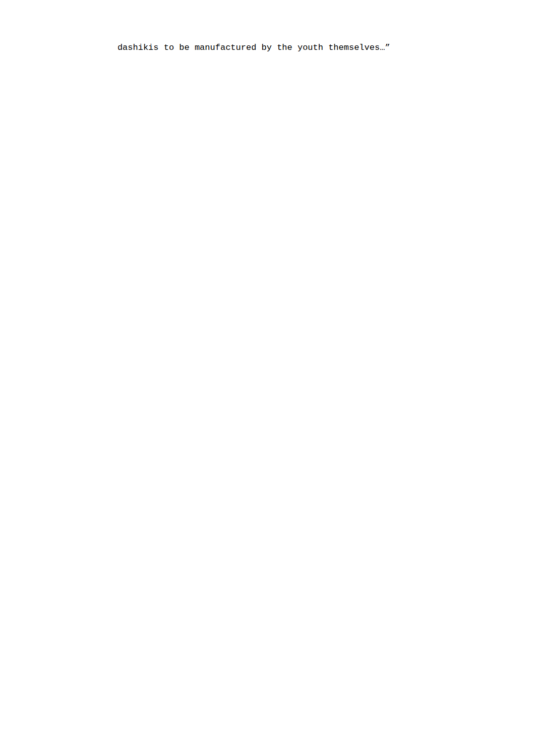dashikis to be manufactured by the youth themselves…”